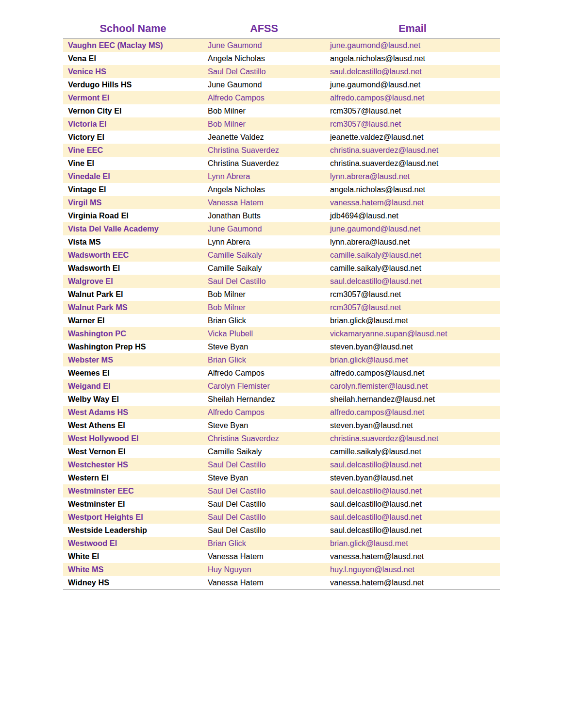| School Name | AFSS | Email |
| --- | --- | --- |
| Vaughn EEC (Maclay MS) | June Gaumond | june.gaumond@lausd.net |
| Vena El | Angela Nicholas | angela.nicholas@lausd.net |
| Venice HS | Saul Del Castillo | saul.delcastillo@lausd.net |
| Verdugo Hills HS | June Gaumond | june.gaumond@lausd.net |
| Vermont El | Alfredo Campos | alfredo.campos@lausd.net |
| Vernon City El | Bob Milner | rcm3057@lausd.net |
| Victoria El | Bob Milner | rcm3057@lausd.net |
| Victory El | Jeanette Valdez | jeanette.valdez@lausd.net |
| Vine EEC | Christina Suaverdez | christina.suaverdez@lausd.net |
| Vine El | Christina Suaverdez | christina.suaverdez@lausd.net |
| Vinedale El | Lynn Abrera | lynn.abrera@lausd.net |
| Vintage El | Angela Nicholas | angela.nicholas@lausd.net |
| Virgil MS | Vanessa Hatem | vanessa.hatem@lausd.net |
| Virginia Road El | Jonathan Butts | jdb4694@lausd.net |
| Vista Del Valle Academy | June Gaumond | june.gaumond@lausd.net |
| Vista MS | Lynn Abrera | lynn.abrera@lausd.net |
| Wadsworth EEC | Camille Saikaly | camille.saikaly@lausd.net |
| Wadsworth El | Camille Saikaly | camille.saikaly@lausd.net |
| Walgrove El | Saul Del Castillo | saul.delcastillo@lausd.net |
| Walnut Park El | Bob Milner | rcm3057@lausd.net |
| Walnut Park MS | Bob Milner | rcm3057@lausd.net |
| Warner El | Brian Glick | brian.glick@lausd.met |
| Washington PC | Vicka Plubell | vickamaryanne.supan@lausd.net |
| Washington Prep HS | Steve Byan | steven.byan@lausd.net |
| Webster MS | Brian Glick | brian.glick@lausd.met |
| Weemes El | Alfredo Campos | alfredo.campos@lausd.net |
| Weigand El | Carolyn Flemister | carolyn.flemister@lausd.net |
| Welby Way El | Sheilah Hernandez | sheilah.hernandez@lausd.net |
| West Adams HS | Alfredo Campos | alfredo.campos@lausd.net |
| West Athens El | Steve Byan | steven.byan@lausd.net |
| West Hollywood El | Christina Suaverdez | christina.suaverdez@lausd.net |
| West Vernon El | Camille Saikaly | camille.saikaly@lausd.net |
| Westchester HS | Saul Del Castillo | saul.delcastillo@lausd.net |
| Western El | Steve Byan | steven.byan@lausd.net |
| Westminster EEC | Saul Del Castillo | saul.delcastillo@lausd.net |
| Westminster El | Saul Del Castillo | saul.delcastillo@lausd.net |
| Westport Heights El | Saul Del Castillo | saul.delcastillo@lausd.net |
| Westside Leadership | Saul Del Castillo | saul.delcastillo@lausd.net |
| Westwood El | Brian Glick | brian.glick@lausd.met |
| White El | Vanessa Hatem | vanessa.hatem@lausd.net |
| White MS | Huy Nguyen | huy.l.nguyen@lausd.net |
| Widney HS | Vanessa Hatem | vanessa.hatem@lausd.net |